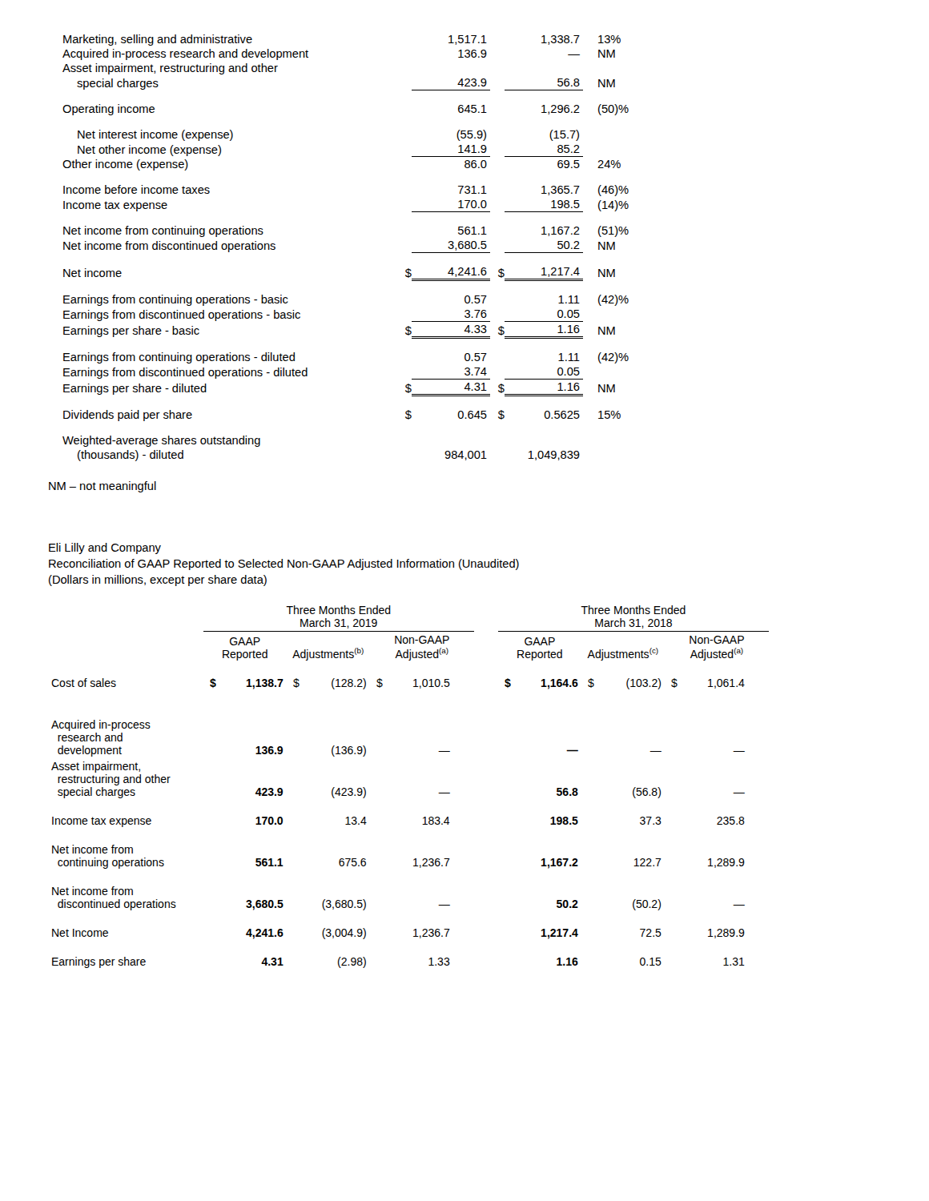| Marketing, selling and administrative | | 1,517.1 | | 1,338.7 | 13% |
| Acquired in-process research and development | | 136.9 | | — | NM |
| Asset impairment, restructuring and other | | | | | |
| special charges | | 423.9 | | 56.8 | NM |
| Operating income | | 645.1 | | 1,296.2 | (50)% |
| Net interest income (expense) | | (55.9) | | (15.7) | |
| Net other income (expense) | | 141.9 | | 85.2 | |
| Other income (expense) | | 86.0 | | 69.5 | 24% |
| Income before income taxes | | 731.1 | | 1,365.7 | (46)% |
| Income tax expense | | 170.0 | | 198.5 | (14)% |
| Net income from continuing operations | | 561.1 | | 1,167.2 | (51)% |
| Net income from discontinued operations | | 3,680.5 | | 50.2 | NM |
| Net income | $ | 4,241.6 | $ | 1,217.4 | NM |
| Earnings from continuing operations - basic | | 0.57 | | 1.11 | (42)% |
| Earnings from discontinued operations - basic | | 3.76 | | 0.05 | |
| Earnings per share - basic | $ | 4.33 | $ | 1.16 | NM |
| Earnings from continuing operations - diluted | | 0.57 | | 1.11 | (42)% |
| Earnings from discontinued operations - diluted | | 3.74 | | 0.05 | |
| Earnings per share - diluted | $ | 4.31 | $ | 1.16 | NM |
| Dividends paid per share | $ | 0.645 | $ | 0.5625 | 15% |
| Weighted-average shares outstanding | | | | | |
| (thousands) - diluted | | 984,001 | | 1,049,839 | |
NM – not meaningful
Eli Lilly and Company
Reconciliation of GAAP Reported to Selected Non-GAAP Adjusted Information (Unaudited)
(Dollars in millions, except per share data)
| | | Three Months Ended March 31, 2019 | | Three Months Ended March 31, 2018 |
| | | GAAP Reported | Adjustments (b) | Non-GAAP Adjusted (a) | | GAAP Reported | Adjustments (c) | Non-GAAP Adjusted (a) |
| Cost of sales | | $ | 1,138.7 | $ | (128.2) | $ | 1,010.5 | | | $ | 1,164.6 | $ | (103.2) | $ | 1,061.4 | |
| Acquired in-process research and development | | | 136.9 | | (136.9) | | — | | | | — | | — | | — | |
| Asset impairment, restructuring and other special charges | | | 423.9 | | (423.9) | | — | | | | 56.8 | | (56.8) | | — | |
| Income tax expense | | | 170.0 | | 13.4 | | 183.4 | | | | 198.5 | | 37.3 | | 235.8 | |
| Net income from continuing operations | | | 561.1 | | 675.6 | | 1,236.7 | | | | 1,167.2 | | 122.7 | | 1,289.9 | |
| Net income from discontinued operations | | | 3,680.5 | | (3,680.5) | | — | | | | 50.2 | | (50.2) | | — | |
| Net Income | | | 4,241.6 | | (3,004.9) | | 1,236.7 | | | | 1,217.4 | | 72.5 | | 1,289.9 | |
| Earnings per share | | | 4.31 | | (2.98) | | 1.33 | | | | 1.16 | | 0.15 | | 1.31 | |